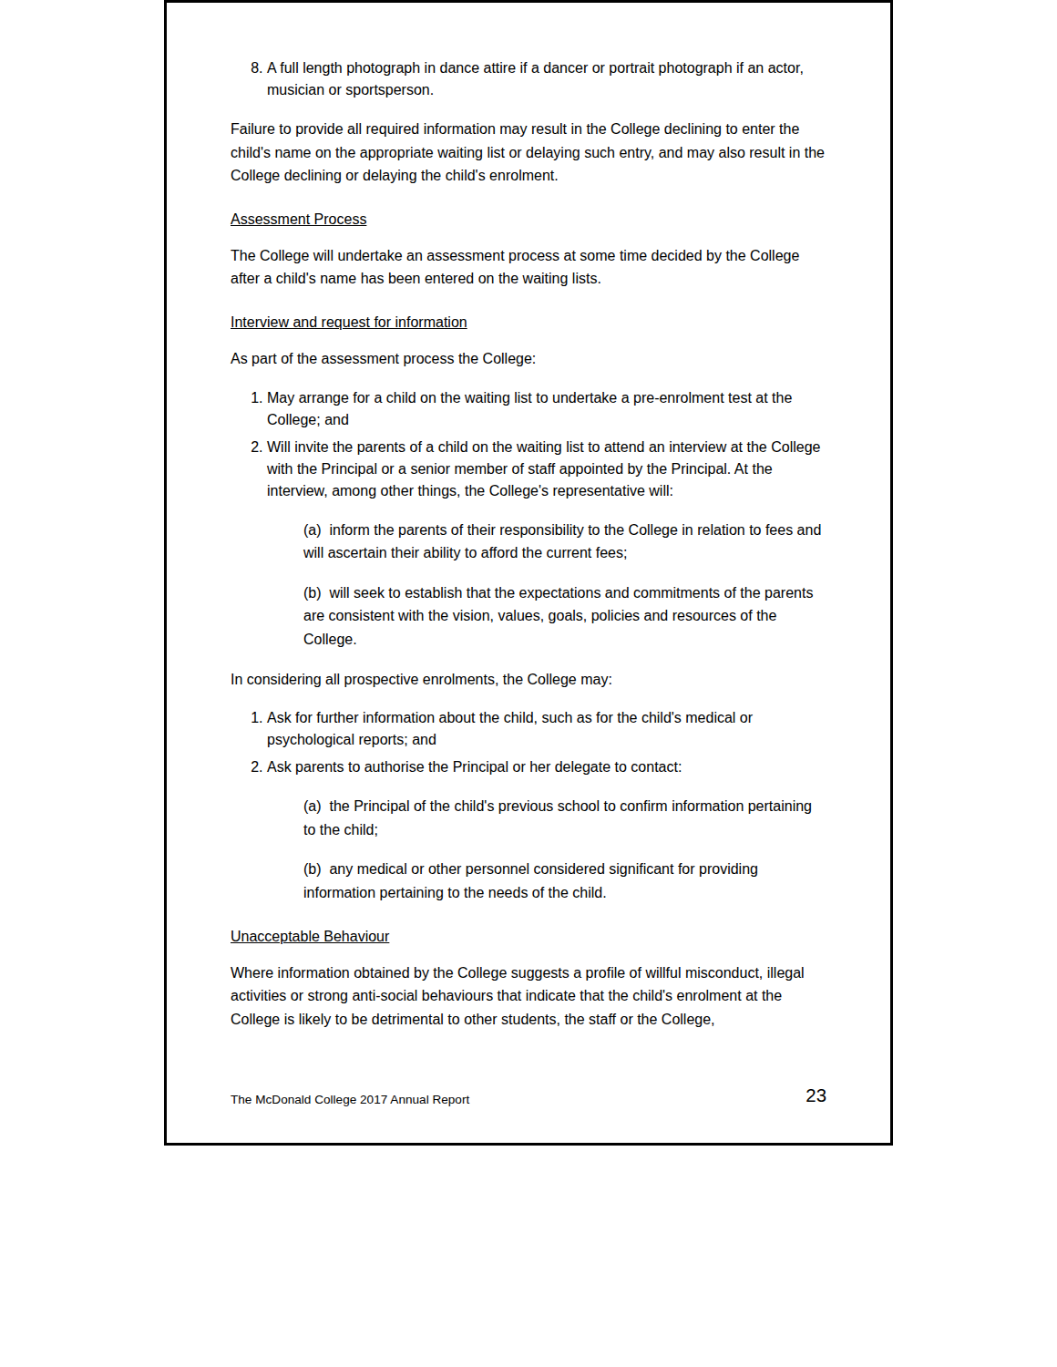A full length photograph in dance attire if a dancer or portrait photograph if an actor, musician or sportsperson.
Failure to provide all required information may result in the College declining to enter the child's name on the appropriate waiting list or delaying such entry, and may also result in the College declining or delaying the child's enrolment.
Assessment Process
The College will undertake an assessment process at some time decided by the College after a child's name has been entered on the waiting lists.
Interview and request for information
As part of the assessment process the College:
May arrange for a child on the waiting list to undertake a pre-enrolment test at the College; and
Will invite the parents of a child on the waiting list to attend an interview at the College with the Principal or a senior member of staff appointed by the Principal. At the interview, among other things, the College's representative will:
(a) inform the parents of their responsibility to the College in relation to fees and will ascertain their ability to afford the current fees;
(b) will seek to establish that the expectations and commitments of the parents are consistent with the vision, values, goals, policies and resources of the College.
In considering all prospective enrolments, the College may:
Ask for further information about the child, such as for the child's medical or psychological reports; and
Ask parents to authorise the Principal or her delegate to contact:
(a) the Principal of the child's previous school to confirm information pertaining to the child;
(b) any medical or other personnel considered significant for providing information pertaining to the needs of the child.
Unacceptable Behaviour
Where information obtained by the College suggests a profile of willful misconduct, illegal activities or strong anti-social behaviours that indicate that the child's enrolment at the College is likely to be detrimental to other students, the staff or the College,
The McDonald College 2017 Annual Report 23